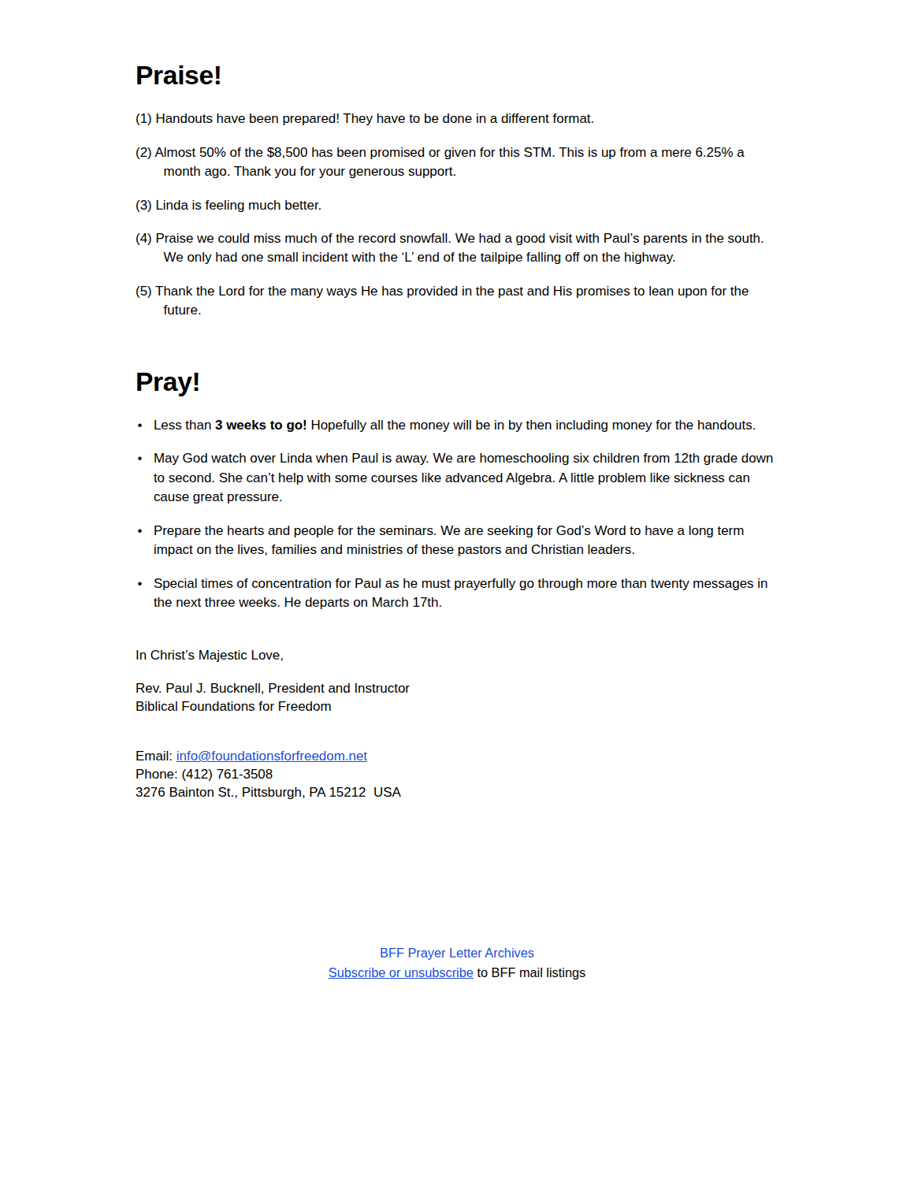Praise!
(1) Handouts have been prepared! They have to be done in a different format.
(2) Almost 50% of the $8,500 has been promised or given for this STM. This is up from a mere 6.25% a month ago. Thank you for your generous support.
(3) Linda is feeling much better.
(4) Praise we could miss much of the record snowfall. We had a good visit with Paul’s parents in the south. We only had one small incident with the ‘L’ end of the tailpipe falling off on the highway.
(5) Thank the Lord for the many ways He has provided in the past and His promises to lean upon for the future.
Pray!
Less than 3 weeks to go! Hopefully all the money will be in by then including money for the handouts.
May God watch over Linda when Paul is away. We are homeschooling six children from 12th grade down to second. She can’t help with some courses like advanced Algebra. A little problem like sickness can cause great pressure.
Prepare the hearts and people for the seminars. We are seeking for God’s Word to have a long term impact on the lives, families and ministries of these pastors and Christian leaders.
Special times of concentration for Paul as he must prayerfully go through more than twenty messages in the next three weeks. He departs on March 17th.
In Christ’s Majestic Love,
Rev. Paul J. Bucknell, President and Instructor
Biblical Foundations for Freedom
Email: info@foundationsforfreedom.net
Phone: (412) 761-3508
3276 Bainton St., Pittsburgh, PA 15212 USA
BFF Prayer Letter Archives
Subscribe or unsubscribe to BFF mail listings